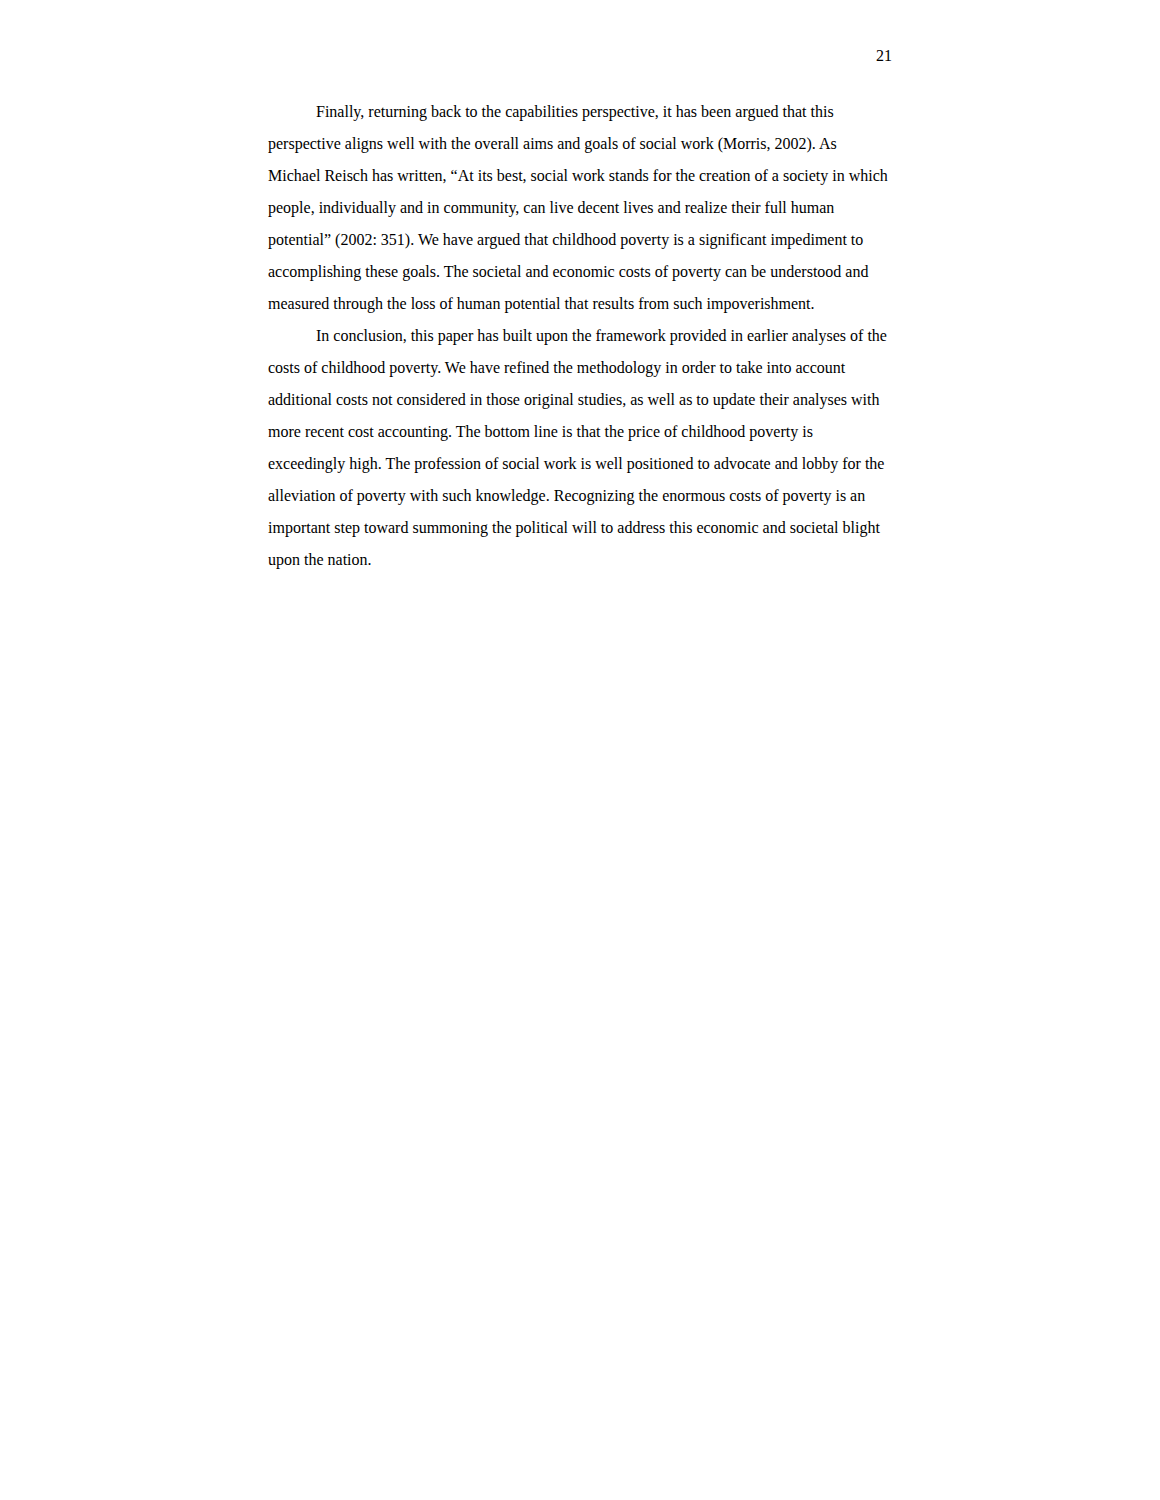21
Finally, returning back to the capabilities perspective, it has been argued that this perspective aligns well with the overall aims and goals of social work (Morris, 2002). As Michael Reisch has written, “At its best, social work stands for the creation of a society in which people, individually and in community, can live decent lives and realize their full human potential” (2002: 351). We have argued that childhood poverty is a significant impediment to accomplishing these goals. The societal and economic costs of poverty can be understood and measured through the loss of human potential that results from such impoverishment.
In conclusion, this paper has built upon the framework provided in earlier analyses of the costs of childhood poverty. We have refined the methodology in order to take into account additional costs not considered in those original studies, as well as to update their analyses with more recent cost accounting. The bottom line is that the price of childhood poverty is exceedingly high. The profession of social work is well positioned to advocate and lobby for the alleviation of poverty with such knowledge. Recognizing the enormous costs of poverty is an important step toward summoning the political will to address this economic and societal blight upon the nation.